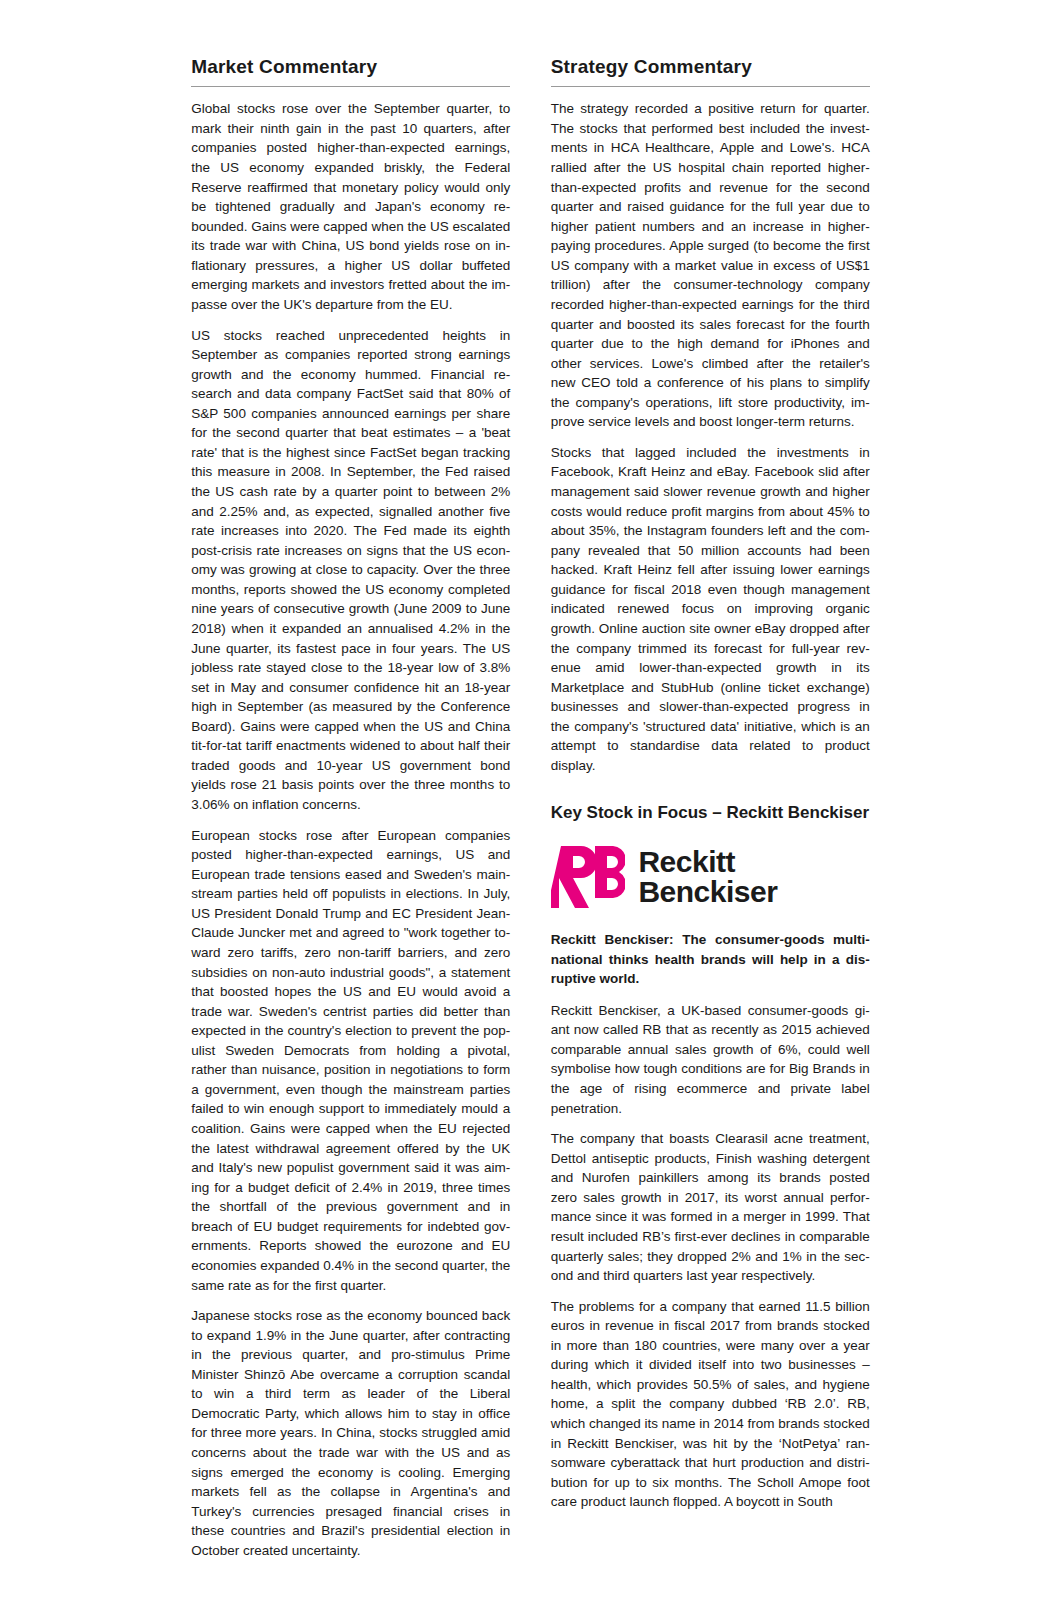Market Commentary
Global stocks rose over the September quarter, to mark their ninth gain in the past 10 quarters, after companies posted higher-than-expected earnings, the US economy expanded briskly, the Federal Reserve reaffirmed that monetary policy would only be tightened gradually and Japan's economy rebounded. Gains were capped when the US escalated its trade war with China, US bond yields rose on inflationary pressures, a higher US dollar buffeted emerging markets and investors fretted about the impasse over the UK's departure from the EU.
US stocks reached unprecedented heights in September as companies reported strong earnings growth and the economy hummed. Financial research and data company FactSet said that 80% of S&P 500 companies announced earnings per share for the second quarter that beat estimates – a 'beat rate' that is the highest since FactSet began tracking this measure in 2008. In September, the Fed raised the US cash rate by a quarter point to between 2% and 2.25% and, as expected, signalled another five rate increases into 2020. The Fed made its eighth post-crisis rate increases on signs that the US economy was growing at close to capacity. Over the three months, reports showed the US economy completed nine years of consecutive growth (June 2009 to June 2018) when it expanded an annualised 4.2% in the June quarter, its fastest pace in four years. The US jobless rate stayed close to the 18-year low of 3.8% set in May and consumer confidence hit an 18-year high in September (as measured by the Conference Board). Gains were capped when the US and China tit-for-tat tariff enactments widened to about half their traded goods and 10-year US government bond yields rose 21 basis points over the three months to 3.06% on inflation concerns.
European stocks rose after European companies posted higher-than-expected earnings, US and European trade tensions eased and Sweden's mainstream parties held off populists in elections. In July, US President Donald Trump and EC President Jean-Claude Juncker met and agreed to "work together toward zero tariffs, zero non-tariff barriers, and zero subsidies on non-auto industrial goods", a statement that boosted hopes the US and EU would avoid a trade war. Sweden's centrist parties did better than expected in the country's election to prevent the populist Sweden Democrats from holding a pivotal, rather than nuisance, position in negotiations to form a government, even though the mainstream parties failed to win enough support to immediately mould a coalition. Gains were capped when the EU rejected the latest withdrawal agreement offered by the UK and Italy's new populist government said it was aiming for a budget deficit of 2.4% in 2019, three times the shortfall of the previous government and in breach of EU budget requirements for indebted governments. Reports showed the eurozone and EU economies expanded 0.4% in the second quarter, the same rate as for the first quarter.
Japanese stocks rose as the economy bounced back to expand 1.9% in the June quarter, after contracting in the previous quarter, and pro-stimulus Prime Minister Shinzō Abe overcame a corruption scandal to win a third term as leader of the Liberal Democratic Party, which allows him to stay in office for three more years. In China, stocks struggled amid concerns about the trade war with the US and as signs emerged the economy is cooling. Emerging markets fell as the collapse in Argentina's and Turkey's currencies presaged financial crises in these countries and Brazil's presidential election in October created uncertainty.
Strategy Commentary
The strategy recorded a positive return for quarter. The stocks that performed best included the investments in HCA Healthcare, Apple and Lowe's. HCA rallied after the US hospital chain reported higher-than-expected profits and revenue for the second quarter and raised guidance for the full year due to higher patient numbers and an increase in higher-paying procedures. Apple surged (to become the first US company with a market value in excess of US$1 trillion) after the consumer-technology company recorded higher-than-expected earnings for the third quarter and boosted its sales forecast for the fourth quarter due to the high demand for iPhones and other services. Lowe's climbed after the retailer's new CEO told a conference of his plans to simplify the company's operations, lift store productivity, improve service levels and boost longer-term returns.
Stocks that lagged included the investments in Facebook, Kraft Heinz and eBay. Facebook slid after management said slower revenue growth and higher costs would reduce profit margins from about 45% to about 35%, the Instagram founders left and the company revealed that 50 million accounts had been hacked. Kraft Heinz fell after issuing lower earnings guidance for fiscal 2018 even though management indicated renewed focus on improving organic growth. Online auction site owner eBay dropped after the company trimmed its forecast for full-year revenue amid lower-than-expected growth in its Marketplace and StubHub (online ticket exchange) businesses and slower-than-expected progress in the company's 'structured data' initiative, which is an attempt to standardise data related to product display.
Key Stock in Focus – Reckitt Benckiser
Reckitt Benckiser
Reckitt Benckiser: The consumer-goods multi-national thinks health brands will help in a disruptive world.
Reckitt Benckiser, a UK-based consumer-goods giant now called RB that as recently as 2015 achieved comparable annual sales growth of 6%, could well symbolise how tough conditions are for Big Brands in the age of rising ecommerce and private label penetration.
The company that boasts Clearasil acne treatment, Dettol antiseptic products, Finish washing detergent and Nurofen painkillers among its brands posted zero sales growth in 2017, its worst annual performance since it was formed in a merger in 1999. That result included RB’s first-ever declines in comparable quarterly sales; they dropped 2% and 1% in the second and third quarters last year respectively.
The problems for a company that earned 11.5 billion euros in revenue in fiscal 2017 from brands stocked in more than 180 countries, were many over a year during which it divided itself into two businesses – health, which provides 50.5% of sales, and hygiene home, a split the company dubbed ‘RB 2.0’. RB, which changed its name in 2014 from brands stocked in Reckitt Benckiser, was hit by the ‘NotPetya’ ransomware cyberattack that hurt production and distribution for up to six months. The Scholl Amope foot care product launch flopped. A boycott in South